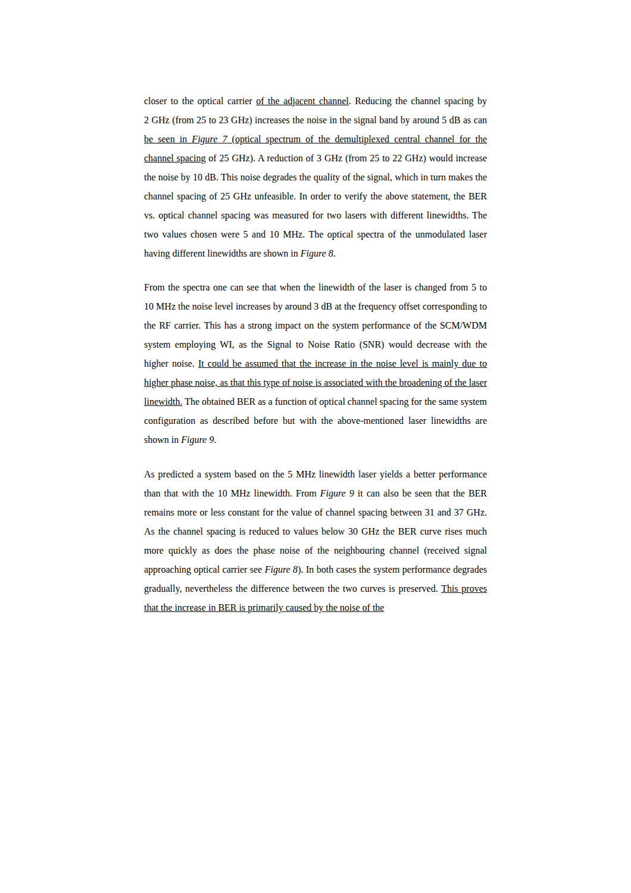closer to the optical carrier of the adjacent channel. Reducing the channel spacing by 2 GHz (from 25 to 23 GHz) increases the noise in the signal band by around 5 dB as can be seen in Figure 7 (optical spectrum of the demultiplexed central channel for the channel spacing of 25 GHz). A reduction of 3 GHz (from 25 to 22 GHz) would increase the noise by 10 dB. This noise degrades the quality of the signal, which in turn makes the channel spacing of 25 GHz unfeasible. In order to verify the above statement, the BER vs. optical channel spacing was measured for two lasers with different linewidths. The two values chosen were 5 and 10 MHz. The optical spectra of the unmodulated laser having different linewidths are shown in Figure 8.
From the spectra one can see that when the linewidth of the laser is changed from 5 to 10 MHz the noise level increases by around 3 dB at the frequency offset corresponding to the RF carrier. This has a strong impact on the system performance of the SCM/WDM system employing WI, as the Signal to Noise Ratio (SNR) would decrease with the higher noise. It could be assumed that the increase in the noise level is mainly due to higher phase noise, as that this type of noise is associated with the broadening of the laser linewidth. The obtained BER as a function of optical channel spacing for the same system configuration as described before but with the above-mentioned laser linewidths are shown in Figure 9.
As predicted a system based on the 5 MHz linewidth laser yields a better performance than that with the 10 MHz linewidth. From Figure 9 it can also be seen that the BER remains more or less constant for the value of channel spacing between 31 and 37 GHz. As the channel spacing is reduced to values below 30 GHz the BER curve rises much more quickly as does the phase noise of the neighbouring channel (received signal approaching optical carrier see Figure 8). In both cases the system performance degrades gradually, nevertheless the difference between the two curves is preserved. This proves that the increase in BER is primarily caused by the noise of the